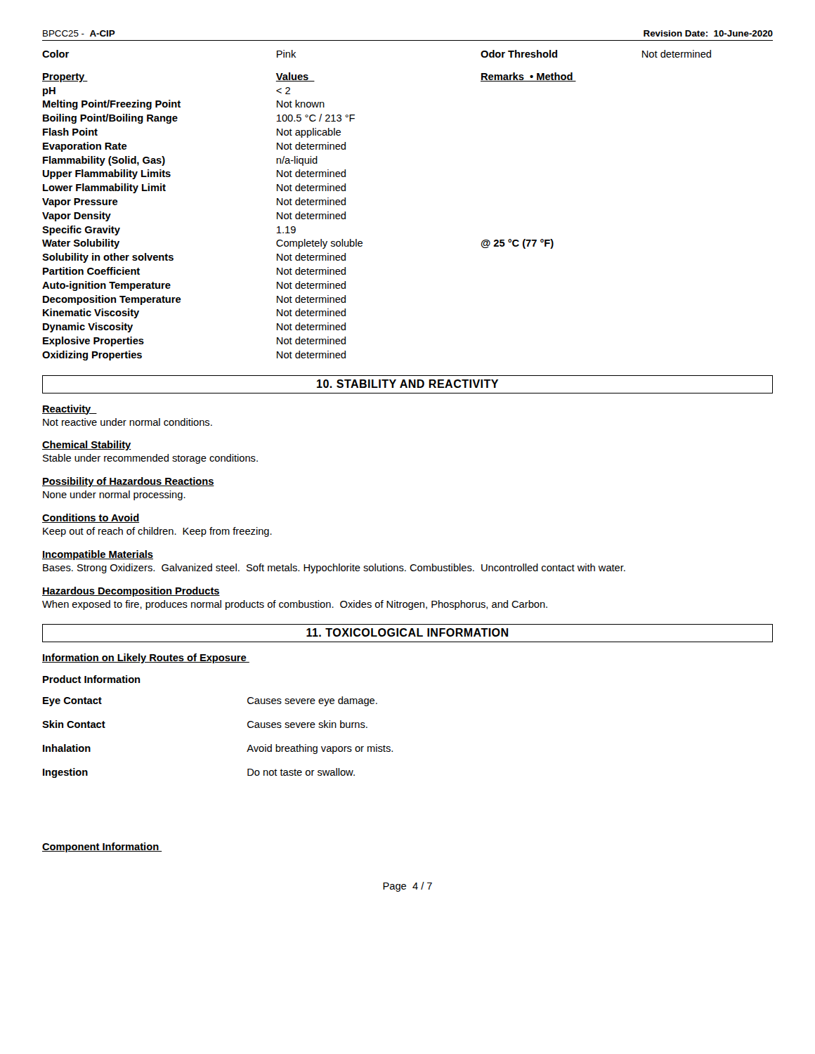BPCC25 - A-CIP
Revision Date: 10-June-2020
| Color | Pink | Odor Threshold | Not determined |
| Property | Values | Remarks • Method | |
| pH | < 2 | | |
| Melting Point/Freezing Point | Not known | | |
| Boiling Point/Boiling Range | 100.5 °C / 213 °F | | |
| Flash Point | Not applicable | | |
| Evaporation Rate | Not determined | | |
| Flammability (Solid, Gas) | n/a-liquid | | |
| Upper Flammability Limits | Not determined | | |
| Lower Flammability Limit | Not determined | | |
| Vapor Pressure | Not determined | | |
| Vapor Density | Not determined | | |
| Specific Gravity | 1.19 | | |
| Water Solubility | Completely soluble | @ 25 °C (77 °F) | |
| Solubility in other solvents | Not determined | | |
| Partition Coefficient | Not determined | | |
| Auto-ignition Temperature | Not determined | | |
| Decomposition Temperature | Not determined | | |
| Kinematic Viscosity | Not determined | | |
| Dynamic Viscosity | Not determined | | |
| Explosive Properties | Not determined | | |
| Oxidizing Properties | Not determined | | |
10. STABILITY AND REACTIVITY
Reactivity
Not reactive under normal conditions.
Chemical Stability
Stable under recommended storage conditions.
Possibility of Hazardous Reactions
None under normal processing.
Conditions to Avoid
Keep out of reach of children. Keep from freezing.
Incompatible Materials
Bases. Strong Oxidizers. Galvanized steel. Soft metals. Hypochlorite solutions. Combustibles. Uncontrolled contact with water.
Hazardous Decomposition Products
When exposed to fire, produces normal products of combustion. Oxides of Nitrogen, Phosphorus, and Carbon.
11. TOXICOLOGICAL INFORMATION
Information on Likely Routes of Exposure
Product Information
| Eye Contact | Causes severe eye damage. |
| Skin Contact | Causes severe skin burns. |
| Inhalation | Avoid breathing vapors or mists. |
| Ingestion | Do not taste or swallow. |
Component Information
Page 4 / 7